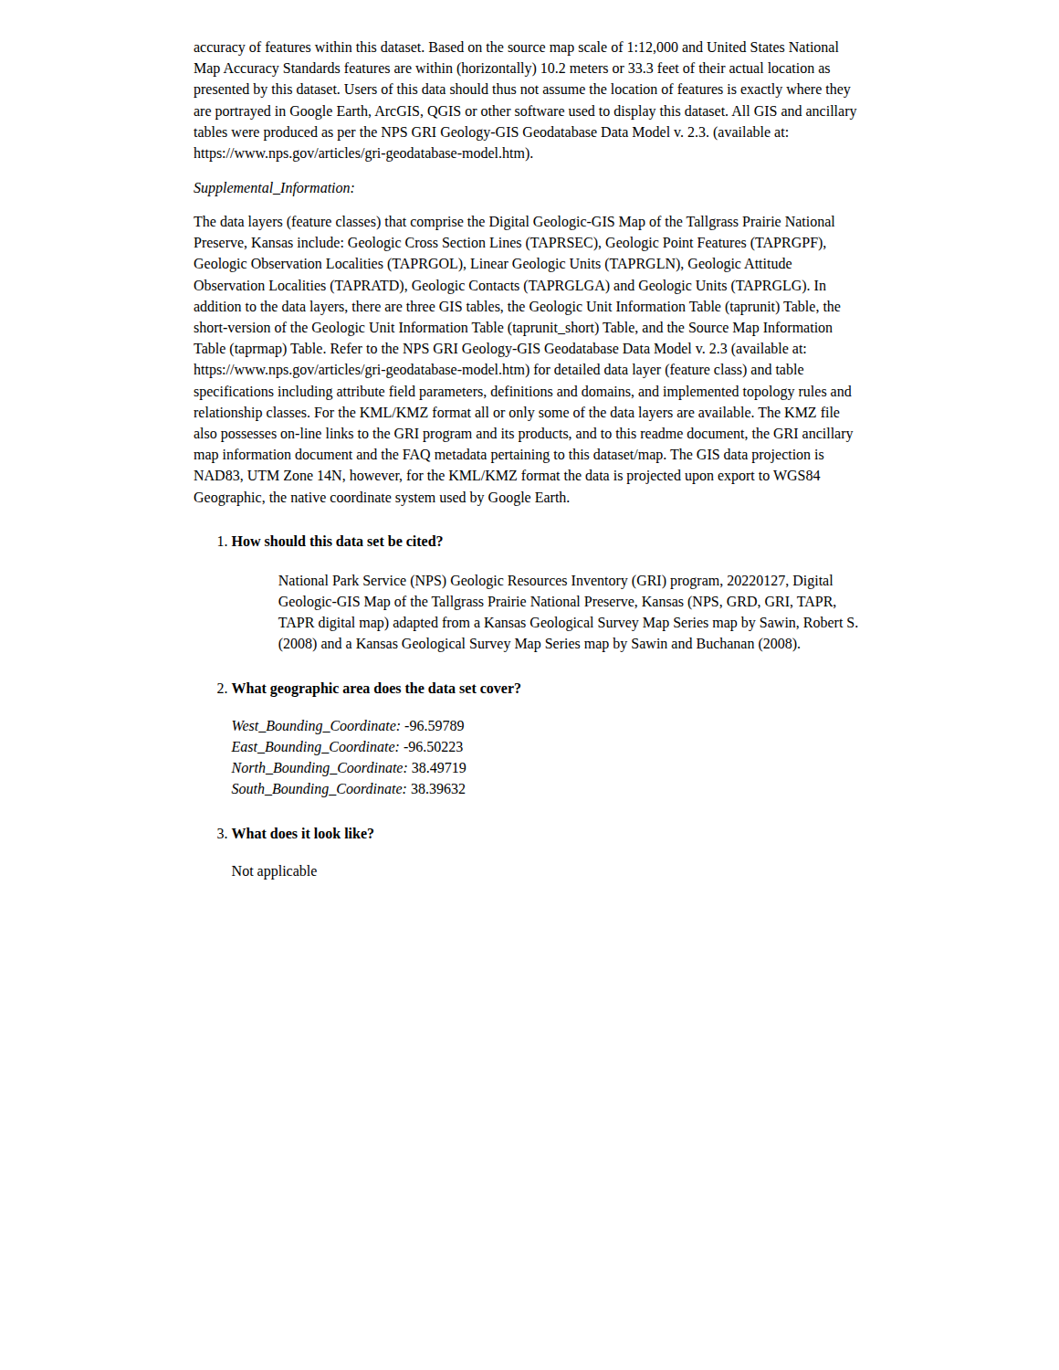accuracy of features within this dataset. Based on the source map scale of 1:12,000 and United States National Map Accuracy Standards features are within (horizontally) 10.2 meters or 33.3 feet of their actual location as presented by this dataset. Users of this data should thus not assume the location of features is exactly where they are portrayed in Google Earth, ArcGIS, QGIS or other software used to display this dataset. All GIS and ancillary tables were produced as per the NPS GRI Geology-GIS Geodatabase Data Model v. 2.3. (available at: https://www.nps.gov/articles/gri-geodatabase-model.htm).
Supplemental_Information:
The data layers (feature classes) that comprise the Digital Geologic-GIS Map of the Tallgrass Prairie National Preserve, Kansas include: Geologic Cross Section Lines (TAPRSEC), Geologic Point Features (TAPRGPF), Geologic Observation Localities (TAPRGOL), Linear Geologic Units (TAPRGLN), Geologic Attitude Observation Localities (TAPRATD), Geologic Contacts (TAPRGLGA) and Geologic Units (TAPRGLG). In addition to the data layers, there are three GIS tables, the Geologic Unit Information Table (taprunit) Table, the short-version of the Geologic Unit Information Table (taprunit_short) Table, and the Source Map Information Table (taprmap) Table. Refer to the NPS GRI Geology-GIS Geodatabase Data Model v. 2.3 (available at: https://www.nps.gov/articles/gri-geodatabase-model.htm) for detailed data layer (feature class) and table specifications including attribute field parameters, definitions and domains, and implemented topology rules and relationship classes. For the KML/KMZ format all or only some of the data layers are available. The KMZ file also possesses on-line links to the GRI program and its products, and to this readme document, the GRI ancillary map information document and the FAQ metadata pertaining to this dataset/map. The GIS data projection is NAD83, UTM Zone 14N, however, for the KML/KMZ format the data is projected upon export to WGS84 Geographic, the native coordinate system used by Google Earth.
How should this data set be cited?
National Park Service (NPS) Geologic Resources Inventory (GRI) program, 20220127, Digital Geologic-GIS Map of the Tallgrass Prairie National Preserve, Kansas (NPS, GRD, GRI, TAPR, TAPR digital map) adapted from a Kansas Geological Survey Map Series map by Sawin, Robert S. (2008) and a Kansas Geological Survey Map Series map by Sawin and Buchanan (2008).
What geographic area does the data set cover?
West_Bounding_Coordinate: -96.59789
East_Bounding_Coordinate: -96.50223
North_Bounding_Coordinate: 38.49719
South_Bounding_Coordinate: 38.39632
What does it look like?
Not applicable